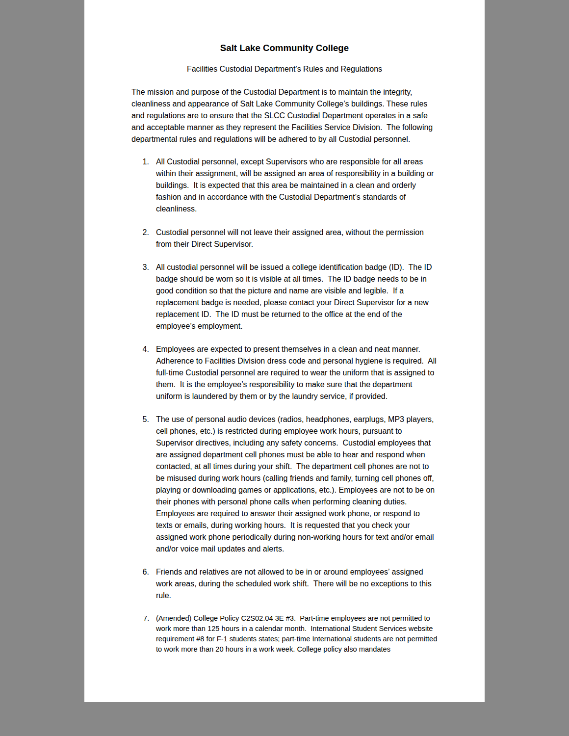Salt Lake Community College
Facilities Custodial Department’s Rules and Regulations
The mission and purpose of the Custodial Department is to maintain the integrity, cleanliness and appearance of Salt Lake Community College’s buildings. These rules and regulations are to ensure that the SLCC Custodial Department operates in a safe and acceptable manner as they represent the Facilities Service Division. The following departmental rules and regulations will be adhered to by all Custodial personnel.
All Custodial personnel, except Supervisors who are responsible for all areas within their assignment, will be assigned an area of responsibility in a building or buildings. It is expected that this area be maintained in a clean and orderly fashion and in accordance with the Custodial Department’s standards of cleanliness.
Custodial personnel will not leave their assigned area, without the permission from their Direct Supervisor.
All custodial personnel will be issued a college identification badge (ID). The ID badge should be worn so it is visible at all times. The ID badge needs to be in good condition so that the picture and name are visible and legible. If a replacement badge is needed, please contact your Direct Supervisor for a new replacement ID. The ID must be returned to the office at the end of the employee’s employment.
Employees are expected to present themselves in a clean and neat manner. Adherence to Facilities Division dress code and personal hygiene is required. All full-time Custodial personnel are required to wear the uniform that is assigned to them. It is the employee’s responsibility to make sure that the department uniform is laundered by them or by the laundry service, if provided.
The use of personal audio devices (radios, headphones, earplugs, MP3 players, cell phones, etc.) is restricted during employee work hours, pursuant to Supervisor directives, including any safety concerns. Custodial employees that are assigned department cell phones must be able to hear and respond when contacted, at all times during your shift. The department cell phones are not to be misused during work hours (calling friends and family, turning cell phones off, playing or downloading games or applications, etc.). Employees are not to be on their phones with personal phone calls when performing cleaning duties. Employees are required to answer their assigned work phone, or respond to texts or emails, during working hours. It is requested that you check your assigned work phone periodically during non-working hours for text and/or email and/or voice mail updates and alerts.
Friends and relatives are not allowed to be in or around employees’ assigned work areas, during the scheduled work shift. There will be no exceptions to this rule.
(Amended) College Policy C2S02.04 3E #3. Part-time employees are not permitted to work more than 125 hours in a calendar month. International Student Services website requirement #8 for F-1 students states; part-time International students are not permitted to work more than 20 hours in a work week. College policy also mandates